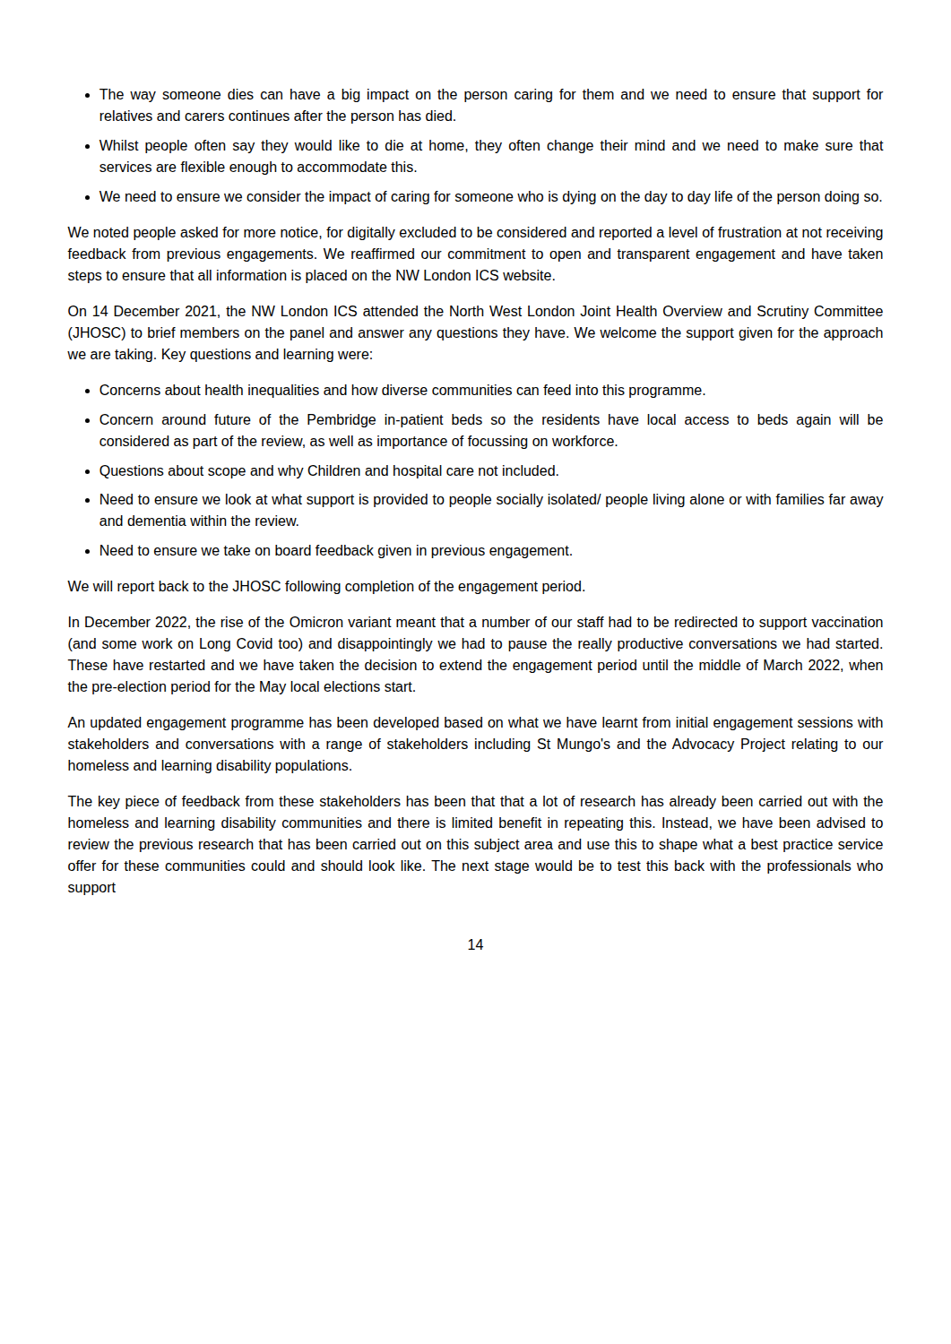The way someone dies can have a big impact on the person caring for them and we need to ensure that support for relatives and carers continues after the person has died.
Whilst people often say they would like to die at home, they often change their mind and we need to make sure that services are flexible enough to accommodate this.
We need to ensure we consider the impact of caring for someone who is dying on the day to day life of the person doing so.
We noted people asked for more notice, for digitally excluded to be considered and reported a level of frustration at not receiving feedback from previous engagements. We reaffirmed our commitment to open and transparent engagement and have taken steps to ensure that all information is placed on the NW London ICS website.
On 14 December 2021, the NW London ICS attended the North West London Joint Health Overview and Scrutiny Committee (JHOSC) to brief members on the panel and answer any questions they have. We welcome the support given for the approach we are taking. Key questions and learning were:
Concerns about health inequalities and how diverse communities can feed into this programme.
Concern around future of the Pembridge in-patient beds so the residents have local access to beds again will be considered as part of the review, as well as importance of focussing on workforce.
Questions about scope and why Children and hospital care not included.
Need to ensure we look at what support is provided to people socially isolated/ people living alone or with families far away and dementia within the review.
Need to ensure we take on board feedback given in previous engagement.
We will report back to the JHOSC following completion of the engagement period.
In December 2022, the rise of the Omicron variant meant that a number of our staff had to be redirected to support vaccination (and some work on Long Covid too) and disappointingly we had to pause the really productive conversations we had started. These have restarted and we have taken the decision to extend the engagement period until the middle of March 2022, when the pre-election period for the May local elections start.
An updated engagement programme has been developed based on what we have learnt from initial engagement sessions with stakeholders and conversations with a range of stakeholders including St Mungo's and the Advocacy Project relating to our homeless and learning disability populations.
The key piece of feedback from these stakeholders has been that that a lot of research has already been carried out with the homeless and learning disability communities and there is limited benefit in repeating this. Instead, we have been advised to review the previous research that has been carried out on this subject area and use this to shape what a best practice service offer for these communities could and should look like. The next stage would be to test this back with the professionals who support
14